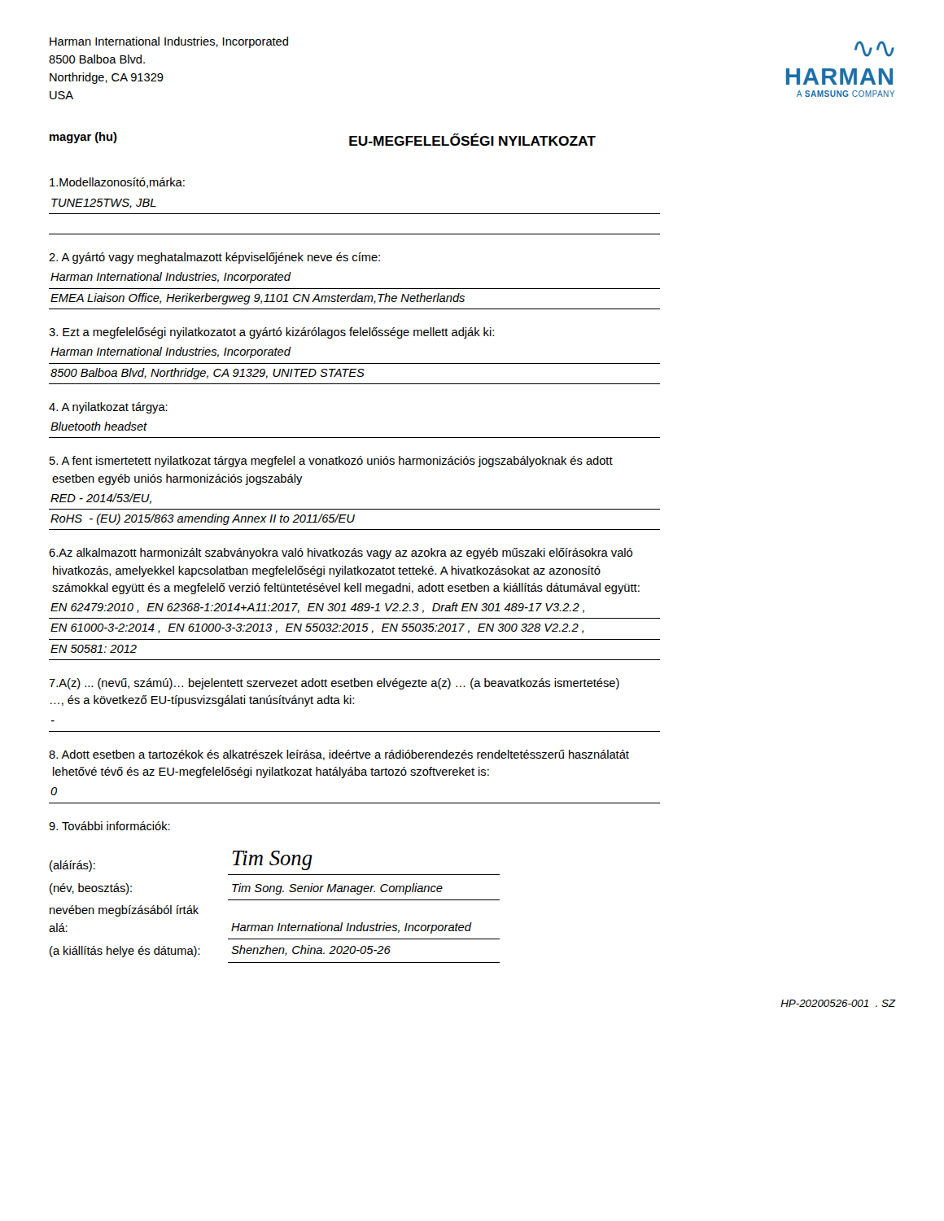Harman International Industries, Incorporated
8500 Balboa Blvd.
Northridge, CA 91329
USA
∿∿
HARMAN
A SAMSUNG COMPANY
magyar (hu)
EU-MEGFELELŐSÉGI NYILATKOZAT
1.Modellazonosító,márka:
TUNE125TWS, JBL
2. A gyártó vagy meghatalmazott képviselőjének neve és címe:
Harman International Industries, Incorporated
EMEA Liaison Office, Herikerbergweg 9,1101 CN Amsterdam,The Netherlands
3. Ezt a megfelelőségi nyilatkozatot a gyártó kizárólagos felelőssége mellett adják ki:
Harman International Industries, Incorporated
8500 Balboa Blvd, Northridge, CA 91329, UNITED STATES
4. A nyilatkozat tárgya:
Bluetooth headset
5. A fent ismertetett nyilatkozat tárgya megfelel a vonatkozó uniós harmonizációs jogszabályoknak és adott
esetben egyéb uniós harmonizációs jogszabály
RED - 2014/53/EU,
RoHS - (EU) 2015/863 amending Annex II to 2011/65/EU
6.Az alkalmazott harmonizált szabványokra való hivatkozás vagy az azokra az egyéb műszaki előírásokra való
hivatkozás, amelyekkel kapcsolatban megfelelőségi nyilatkozatot tetteké. A hivatkozásokat az azonosító
számokkal együtt és a megfelelő verzió feltüntetésével kell megadni, adott esetben a kiállítás dátumával együtt:
EN 62479:2010 , EN 62368-1:2014+A11:2017, EN 301 489-1 V2.2.3 , Draft EN 301 489-17 V3.2.2 ,
EN 61000-3-2:2014 , EN 61000-3-3:2013 , EN 55032:2015 , EN 55035:2017 , EN 300 328 V2.2.2 ,
EN 50581: 2012
7.A(z) ... (nevű, számú)… bejelentett szervezet adott esetben elvégezte a(z) … (a beavatkozás ismertetése)
…, és a következő EU-típusvizsgálati tanúsítványt adta ki:
-
8. Adott esetben a tartozékok és alkatrészek leírása, ideértve a rádióberendezés rendeltetésszerű használatát
lehetővé tévő és az EU-megfelelőségi nyilatkozat hatályába tartozó szoftvereket is:
0
9. További információk:
| (aláírás): | Tim Song |
| (név, beosztás): | Tim Song. Senior Manager. Compliance |
| nevében megbízásából írták alá: | Harman International Industries, Incorporated |
| (a kiállítás helye és dátuma): | Shenzhen, China. 2020-05-26 |
HP-20200526-001 . SZ